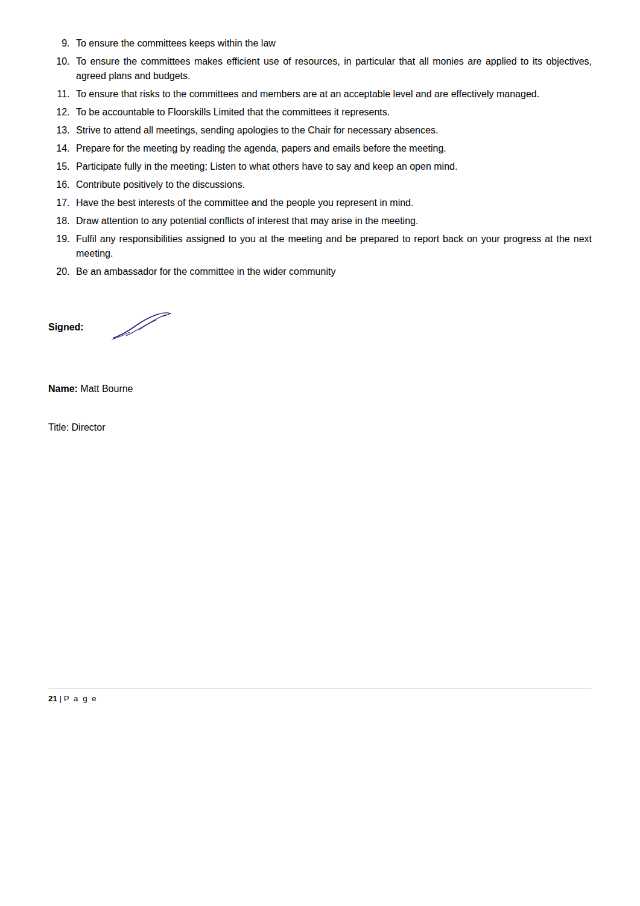To ensure the committees keeps within the law
To ensure the committees makes efficient use of resources, in particular that all monies are applied to its objectives, agreed plans and budgets.
To ensure that risks to the committees and members are at an acceptable level and are effectively managed.
To be accountable to Floorskills Limited that the committees it represents.
Strive to attend all meetings, sending apologies to the Chair for necessary absences.
Prepare for the meeting by reading the agenda, papers and emails before the meeting.
Participate fully in the meeting; Listen to what others have to say and keep an open mind.
Contribute positively to the discussions.
Have the best interests of the committee and the people you represent in mind.
Draw attention to any potential conflicts of interest that may arise in the meeting.
Fulfil any responsibilities assigned to you at the meeting and be prepared to report back on your progress at the next meeting.
Be an ambassador for the committee in the wider community
Signed:
Name: Matt Bourne
Title: Director
21 | P a g e